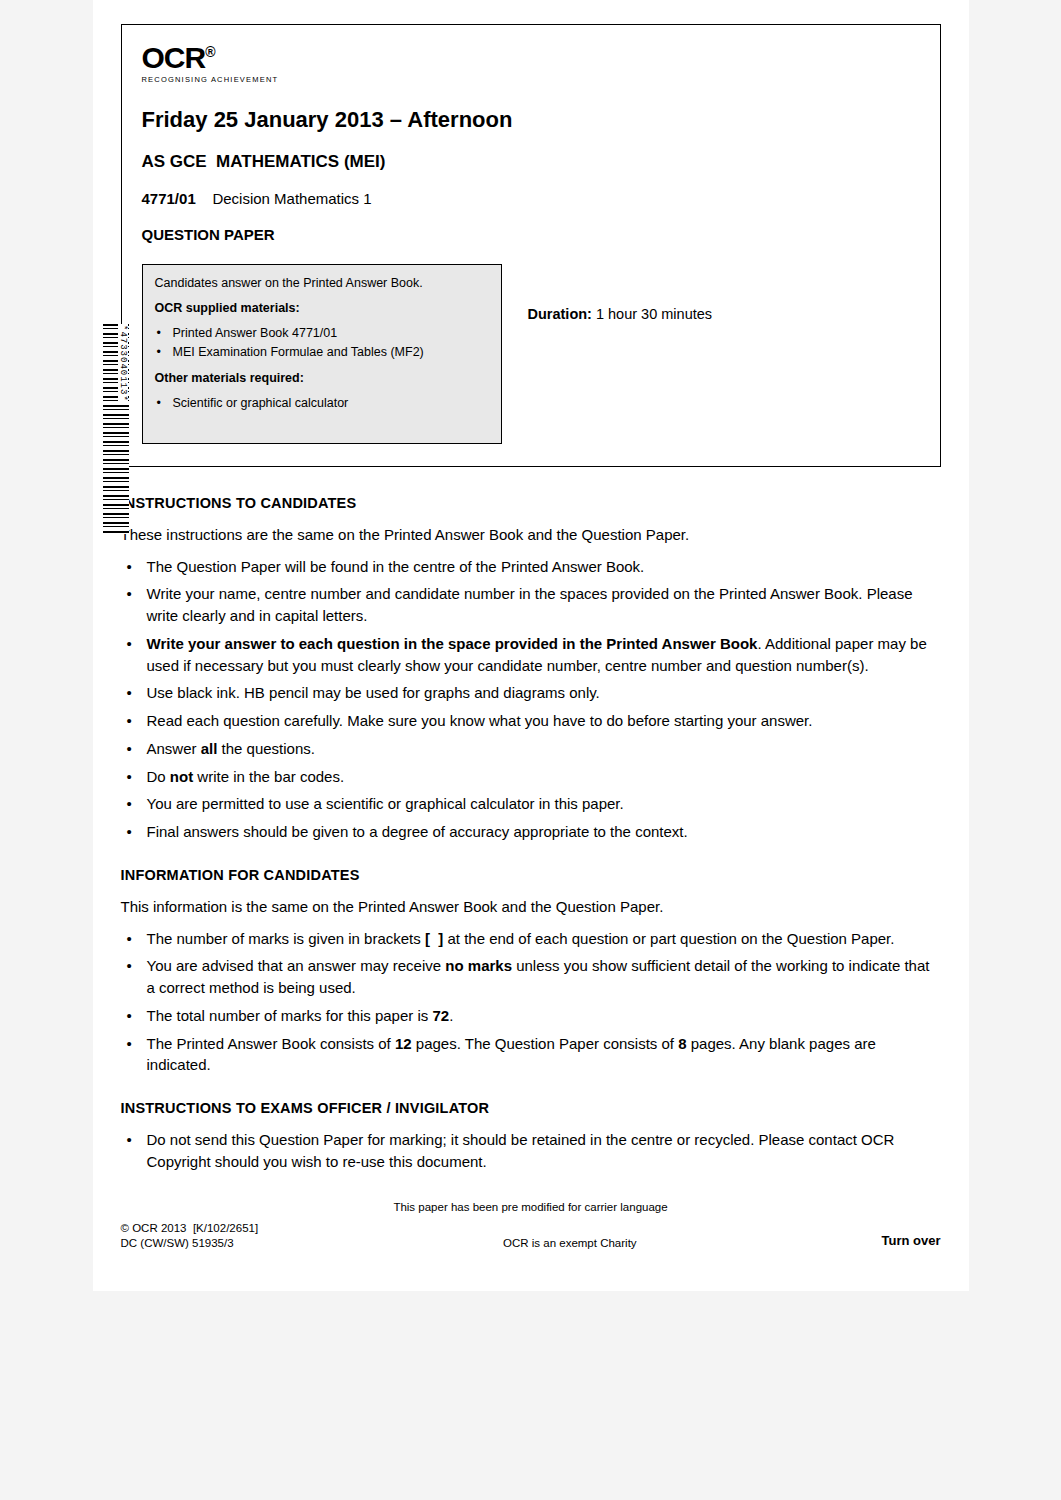*4733040113*
OCR®
RECOGNISING ACHIEVEMENT
Friday 25 January 2013 – Afternoon
AS GCE MATHEMATICS (MEI)
4771/01 Decision Mathematics 1
QUESTION PAPER
Candidates answer on the Printed Answer Book.
OCR supplied materials:
Printed Answer Book 4771/01
MEI Examination Formulae and Tables (MF2)
Other materials required:
Scientific or graphical calculator
Duration: 1 hour 30 minutes
INSTRUCTIONS TO CANDIDATES
These instructions are the same on the Printed Answer Book and the Question Paper.
The Question Paper will be found in the centre of the Printed Answer Book.
Write your name, centre number and candidate number in the spaces provided on the Printed Answer Book. Please write clearly and in capital letters.
Write your answer to each question in the space provided in the Printed Answer Book. Additional paper may be used if necessary but you must clearly show your candidate number, centre number and question number(s).
Use black ink. HB pencil may be used for graphs and diagrams only.
Read each question carefully. Make sure you know what you have to do before starting your answer.
Answer all the questions.
Do not write in the bar codes.
You are permitted to use a scientific or graphical calculator in this paper.
Final answers should be given to a degree of accuracy appropriate to the context.
INFORMATION FOR CANDIDATES
This information is the same on the Printed Answer Book and the Question Paper.
The number of marks is given in brackets [ ] at the end of each question or part question on the Question Paper.
You are advised that an answer may receive no marks unless you show sufficient detail of the working to indicate that a correct method is being used.
The total number of marks for this paper is 72.
The Printed Answer Book consists of 12 pages. The Question Paper consists of 8 pages. Any blank pages are indicated.
INSTRUCTIONS TO EXAMS OFFICER / INVIGILATOR
Do not send this Question Paper for marking; it should be retained in the centre or recycled. Please contact OCR Copyright should you wish to re-use this document.
This paper has been pre modified for carrier language
© OCR 2013 [K/102/2651]
DC (CW/SW) 51935/3
OCR is an exempt Charity
Turn over